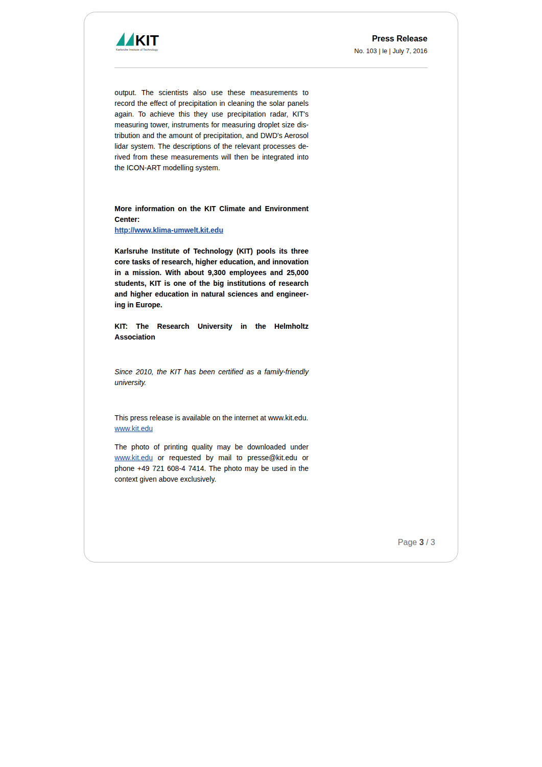KIT Karlsruhe Institute of Technology
Press Release
No. 103 | le | July 7, 2016
output. The scientists also use these measurements to record the effect of precipitation in cleaning the solar panels again. To achieve this they use precipitation radar, KIT's measuring tower, instruments for measuring droplet size distribution and the amount of precipitation, and DWD's Aerosol lidar system. The descriptions of the relevant processes derived from these measurements will then be integrated into the ICON-ART modelling system.
More information on the KIT Climate and Environment Center:
http://www.klima-umwelt.kit.edu
Karlsruhe Institute of Technology (KIT) pools its three core tasks of research, higher education, and innovation in a mission. With about 9,300 employees and 25,000 students, KIT is one of the big institutions of research and higher education in natural sciences and engineering in Europe.
KIT: The Research University in the Helmholtz Association
Since 2010, the KIT has been certified as a family-friendly university.
This press release is available on the internet at www.kit.edu.
www.kit.edu
The photo of printing quality may be downloaded under www.kit.edu or requested by mail to presse@kit.edu or phone +49 721 608-4 7414. The photo may be used in the context given above exclusively.
Page 3 / 3